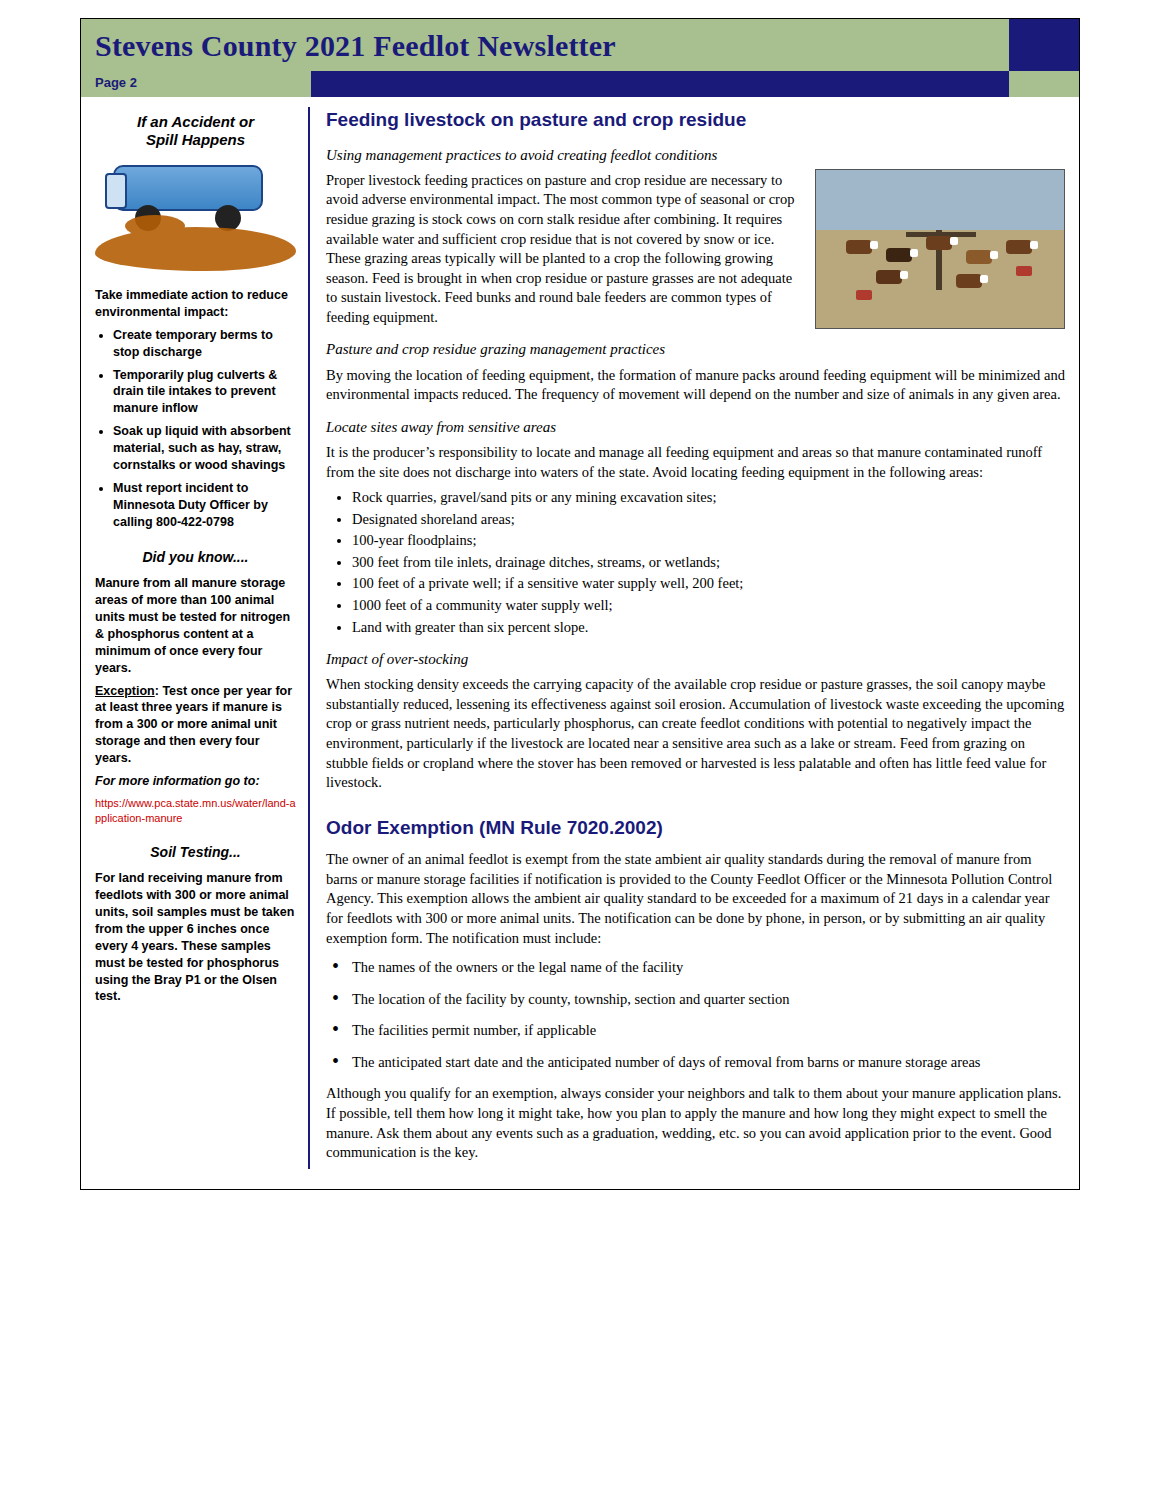Stevens County 2021 Feedlot Newsletter
Page 2
If an Accident or
Spill Happens
Take immediate action to reduce environmental impact:
Create temporary berms to stop discharge
Temporarily plug culverts & drain tile intakes to prevent manure inflow
Soak up liquid with absorbent material, such as hay, straw, cornstalks or wood shavings
Must report incident to Minnesota Duty Officer by calling 800-422-0798
Did you know....
Manure from all manure storage areas of more than 100 animal units must be tested for nitrogen & phosphorus content at a minimum of once every four years.
Exception: Test once per year for at least three years if manure is from a 300 or more animal unit storage and then every four years.
For more information go to:
https://www.pca.state.mn.us/water/land-application-manure
Soil Testing...
For land receiving manure from feedlots with 300 or more animal units, soil samples must be taken from the upper 6 inches once every 4 years. These samples must be tested for phosphorus using the Bray P1 or the Olsen test.
Feeding livestock on pasture and crop residue
Using management practices to avoid creating feedlot conditions
Proper livestock feeding practices on pasture and crop residue are necessary to avoid adverse environmental impact. The most common type of seasonal or crop residue grazing is stock cows on corn stalk residue after combining. It requires available water and sufficient crop residue that is not covered by snow or ice. These grazing areas typically will be planted to a crop the following growing season. Feed is brought in when crop residue or pasture grasses are not adequate to sustain livestock. Feed bunks and round bale feeders are common types of feeding equipment.
Pasture and crop residue grazing management practices
By moving the location of feeding equipment, the formation of manure packs around feeding equipment will be minimized and environmental impacts reduced. The frequency of movement will depend on the number and size of animals in any given area.
Locate sites away from sensitive areas
It is the producer’s responsibility to locate and manage all feeding equipment and areas so that manure contaminated runoff from the site does not discharge into waters of the state. Avoid locating feeding equipment in the following areas:
Rock quarries, gravel/sand pits or any mining excavation sites;
Designated shoreland areas;
100-year floodplains;
300 feet from tile inlets, drainage ditches, streams, or wetlands;
100 feet of a private well; if a sensitive water supply well, 200 feet;
1000 feet of a community water supply well;
Land with greater than six percent slope.
Impact of over-stocking
When stocking density exceeds the carrying capacity of the available crop residue or pasture grasses, the soil canopy maybe substantially reduced, lessening its effectiveness against soil erosion. Accumulation of livestock waste exceeding the upcoming crop or grass nutrient needs, particularly phosphorus, can create feedlot conditions with potential to negatively impact the environment, particularly if the livestock are located near a sensitive area such as a lake or stream. Feed from grazing on stubble fields or cropland where the stover has been removed or harvested is less palatable and often has little feed value for livestock.
Odor Exemption (MN Rule 7020.2002)
The owner of an animal feedlot is exempt from the state ambient air quality standards during the removal of manure from barns or manure storage facilities if notification is provided to the County Feedlot Officer or the Minnesota Pollution Control Agency. This exemption allows the ambient air quality standard to be exceeded for a maximum of 21 days in a calendar year for feedlots with 300 or more animal units. The notification can be done by phone, in person, or by submitting an air quality exemption form. The notification must include:
The names of the owners or the legal name of the facility
The location of the facility by county, township, section and quarter section
The facilities permit number, if applicable
The anticipated start date and the anticipated number of days of removal from barns or manure storage areas
Although you qualify for an exemption, always consider your neighbors and talk to them about your manure application plans. If possible, tell them how long it might take, how you plan to apply the manure and how long they might expect to smell the manure. Ask them about any events such as a graduation, wedding, etc. so you can avoid application prior to the event. Good communication is the key.